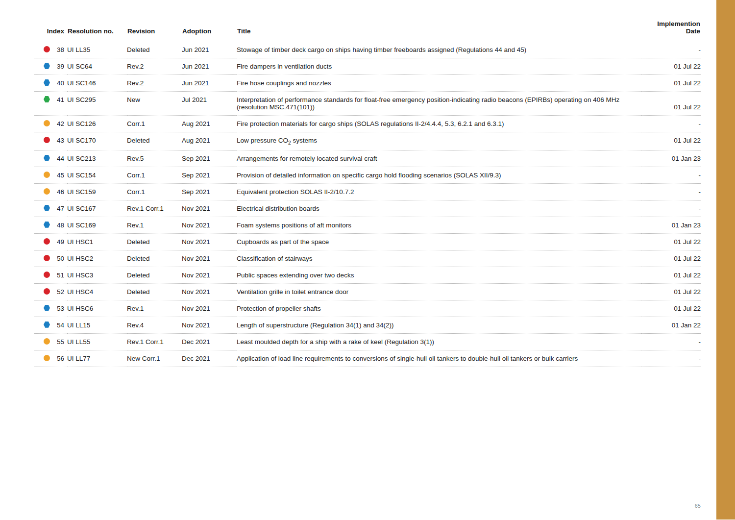| Index | Resolution no. | Revision | Adoption | Title | Implemention Date |
| --- | --- | --- | --- | --- | --- |
| 38 | UI LL35 | Deleted | Jun 2021 | Stowage of timber deck cargo on ships having timber freeboards assigned (Regulations 44 and 45) | - |
| 39 | UI SC64 | Rev.2 | Jun 2021 | Fire dampers in ventilation ducts | 01 Jul 22 |
| 40 | UI SC146 | Rev.2 | Jun 2021 | Fire hose couplings and nozzles | 01 Jul 22 |
| 41 | UI SC295 | New | Jul 2021 | Interpretation of performance standards for float-free emergency position-indicating radio beacons (EPIRBs) operating on 406 MHz (resolution MSC.471(101)) | 01 Jul 22 |
| 42 | UI SC126 | Corr.1 | Aug 2021 | Fire protection materials for cargo ships (SOLAS regulations II-2/4.4.4, 5.3, 6.2.1 and 6.3.1) | - |
| 43 | UI SC170 | Deleted | Aug 2021 | Low pressure CO 2 systems | 01 Jul 22 |
| 44 | UI SC213 | Rev.5 | Sep 2021 | Arrangements for remotely located survival craft | 01 Jan 23 |
| 45 | UI SC154 | Corr.1 | Sep 2021 | Provision of detailed information on specific cargo hold flooding scenarios (SOLAS XII/9.3) | - |
| 46 | UI SC159 | Corr.1 | Sep 2021 | Equivalent protection SOLAS II-2/10.7.2 | - |
| 47 | UI SC167 | Rev.1 Corr.1 | Nov 2021 | Electrical distribution boards | - |
| 48 | UI SC169 | Rev.1 | Nov 2021 | Foam systems positions of aft monitors | 01 Jan 23 |
| 49 | UI HSC1 | Deleted | Nov 2021 | Cupboards as part of the space | 01 Jul 22 |
| 50 | UI HSC2 | Deleted | Nov 2021 | Classification of stairways | 01 Jul 22 |
| 51 | UI HSC3 | Deleted | Nov 2021 | Public spaces extending over two decks | 01 Jul 22 |
| 52 | UI HSC4 | Deleted | Nov 2021 | Ventilation grille in toilet entrance door | 01 Jul 22 |
| 53 | UI HSC6 | Rev.1 | Nov 2021 | Protection of propeller shafts | 01 Jul 22 |
| 54 | UI LL15 | Rev.4 | Nov 2021 | Length of superstructure (Regulation 34(1) and 34(2)) | 01 Jan 22 |
| 55 | UI LL55 | Rev.1 Corr.1 | Dec 2021 | Least moulded depth for a ship with a rake of keel (Regulation 3(1)) | - |
| 56 | UI LL77 | New Corr.1 | Dec 2021 | Application of load line requirements to conversions of single-hull oil tankers to double-hull oil tankers or bulk carriers | - |
65